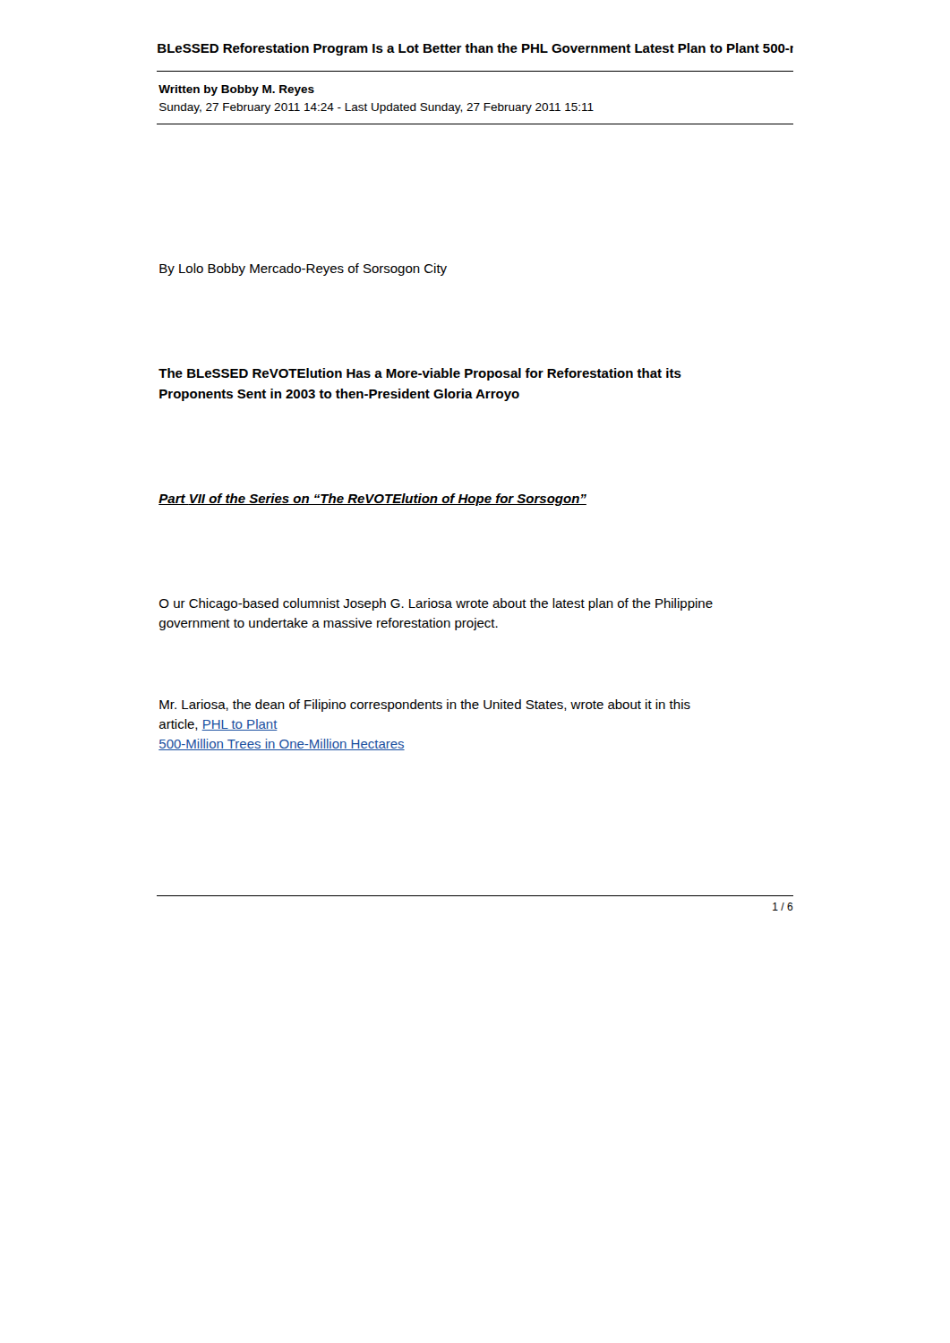BLeSSED Reforestation Program Is a Lot Better than the PHL Government Latest Plan to Plant 500-million
Written by Bobby M. Reyes
Sunday, 27 February 2011 14:24 - Last Updated Sunday, 27 February 2011 15:11
By Lolo Bobby Mercado-Reyes of Sorsogon City
The BLeSSED ReVOTElution Has a More-viable Proposal for Reforestation that its
Proponents Sent in 2003 to then-President Gloria Arroyo
Part VII of the Series on “The ReVOTElution of Hope for Sorsogon”
O ur Chicago-based columnist Joseph G. Lariosa wrote about the latest plan of the Philippine
government to undertake a massive reforestation project.
Mr. Lariosa, the dean of Filipino correspondents in the United States, wrote about it in this
article, PHL to Plant
500-Million Trees in One-Million Hectares
1 / 6